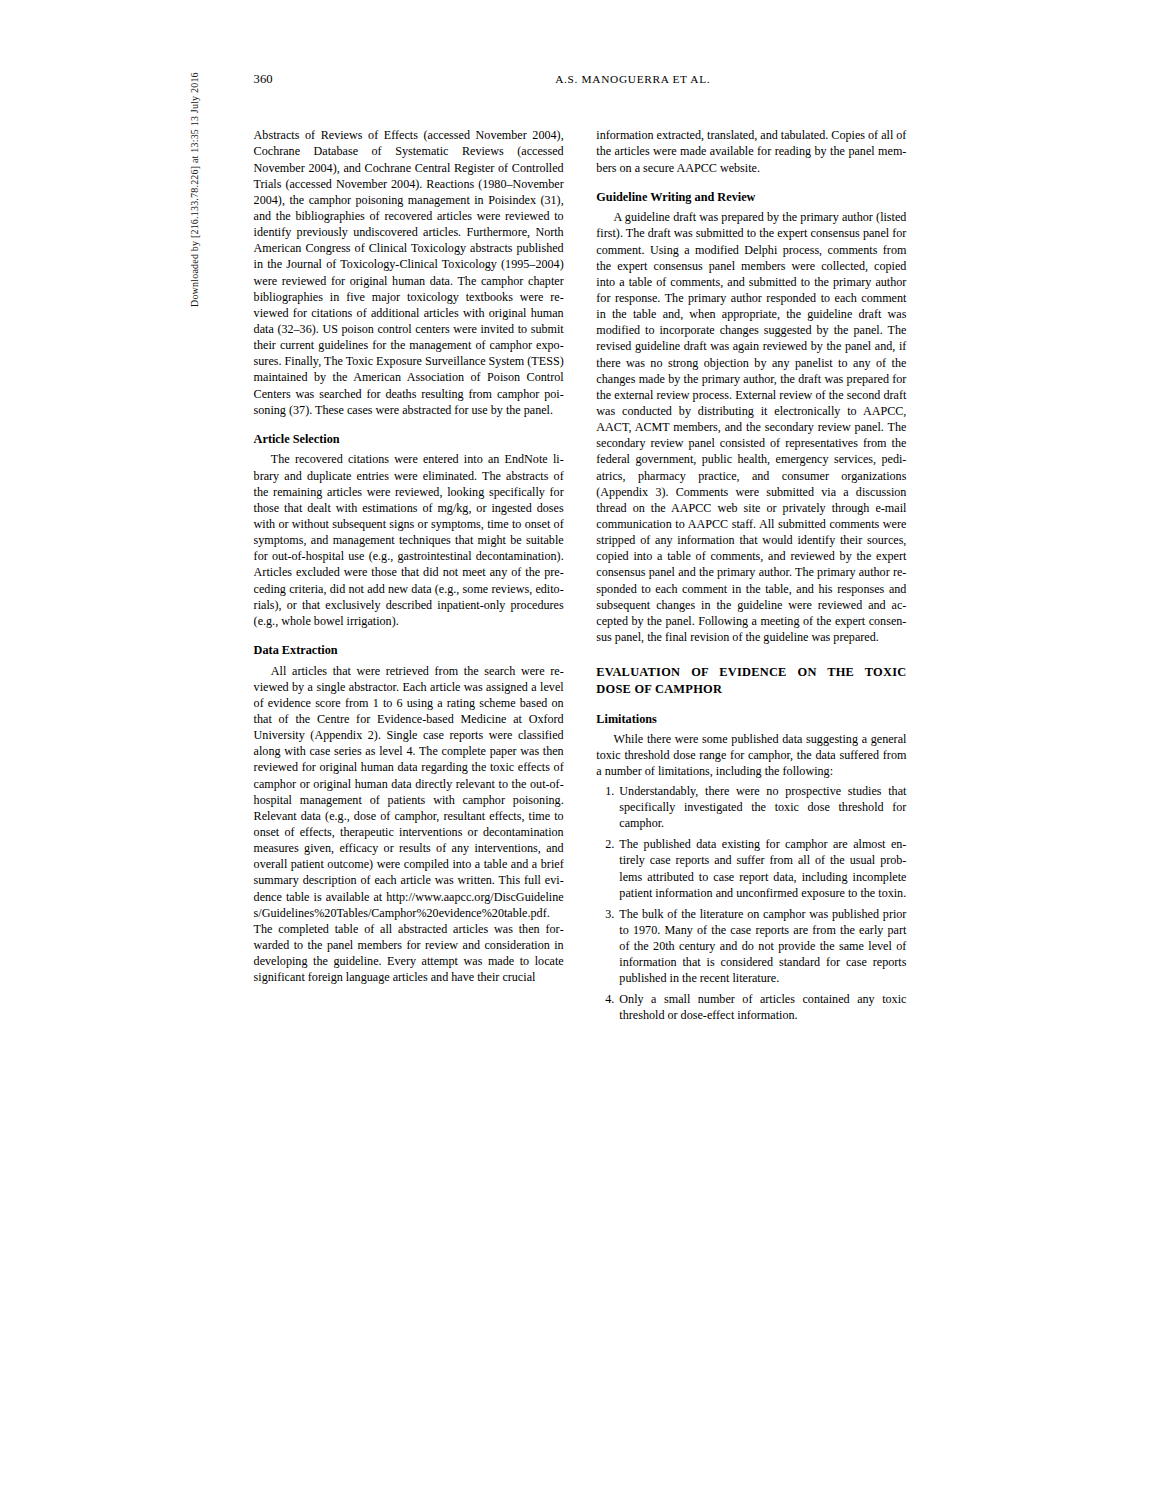Downloaded by [216.133.78.226] at 13:35 13 July 2016
360
A.S. MANOGUERRA ET AL.
Abstracts of Reviews of Effects (accessed November 2004), Cochrane Database of Systematic Reviews (accessed November 2004), and Cochrane Central Register of Controlled Trials (accessed November 2004). Reactions (1980–November 2004), the camphor poisoning management in Poisindex (31), and the bibliographies of recovered articles were reviewed to identify previously undiscovered articles. Furthermore, North American Congress of Clinical Toxicology abstracts published in the Journal of Toxicology-Clinical Toxicology (1995–2004) were reviewed for original human data. The camphor chapter bibliographies in five major toxicology textbooks were reviewed for citations of additional articles with original human data (32–36). US poison control centers were invited to submit their current guidelines for the management of camphor exposures. Finally, The Toxic Exposure Surveillance System (TESS) maintained by the American Association of Poison Control Centers was searched for deaths resulting from camphor poisoning (37). These cases were abstracted for use by the panel.
Article Selection
The recovered citations were entered into an EndNote library and duplicate entries were eliminated. The abstracts of the remaining articles were reviewed, looking specifically for those that dealt with estimations of mg/kg, or ingested doses with or without subsequent signs or symptoms, time to onset of symptoms, and management techniques that might be suitable for out-of-hospital use (e.g., gastrointestinal decontamination). Articles excluded were those that did not meet any of the preceding criteria, did not add new data (e.g., some reviews, editorials), or that exclusively described inpatient-only procedures (e.g., whole bowel irrigation).
Data Extraction
All articles that were retrieved from the search were reviewed by a single abstractor. Each article was assigned a level of evidence score from 1 to 6 using a rating scheme based on that of the Centre for Evidence-based Medicine at Oxford University (Appendix 2). Single case reports were classified along with case series as level 4. The complete paper was then reviewed for original human data regarding the toxic effects of camphor or original human data directly relevant to the out-of-hospital management of patients with camphor poisoning. Relevant data (e.g., dose of camphor, resultant effects, time to onset of effects, therapeutic interventions or decontamination measures given, efficacy or results of any interventions, and overall patient outcome) were compiled into a table and a brief summary description of each article was written. This full evidence table is available at http://www.aapcc.org/DiscGuidelines/Guidelines%20Tables/Camphor%20evidence%20table.pdf. The completed table of all abstracted articles was then forwarded to the panel members for review and consideration in developing the guideline. Every attempt was made to locate significant foreign language articles and have their crucial
information extracted, translated, and tabulated. Copies of all of the articles were made available for reading by the panel members on a secure AAPCC website.
Guideline Writing and Review
A guideline draft was prepared by the primary author (listed first). The draft was submitted to the expert consensus panel for comment. Using a modified Delphi process, comments from the expert consensus panel members were collected, copied into a table of comments, and submitted to the primary author for response. The primary author responded to each comment in the table and, when appropriate, the guideline draft was modified to incorporate changes suggested by the panel. The revised guideline draft was again reviewed by the panel and, if there was no strong objection by any panelist to any of the changes made by the primary author, the draft was prepared for the external review process. External review of the second draft was conducted by distributing it electronically to AAPCC, AACT, ACMT members, and the secondary review panel. The secondary review panel consisted of representatives from the federal government, public health, emergency services, pediatrics, pharmacy practice, and consumer organizations (Appendix 3). Comments were submitted via a discussion thread on the AAPCC web site or privately through e-mail communication to AAPCC staff. All submitted comments were stripped of any information that would identify their sources, copied into a table of comments, and reviewed by the expert consensus panel and the primary author. The primary author responded to each comment in the table, and his responses and subsequent changes in the guideline were reviewed and accepted by the panel. Following a meeting of the expert consensus panel, the final revision of the guideline was prepared.
Evaluation of Evidence on the Toxic Dose of Camphor
Limitations
While there were some published data suggesting a general toxic threshold dose range for camphor, the data suffered from a number of limitations, including the following:
Understandably, there were no prospective studies that specifically investigated the toxic dose threshold for camphor.
The published data existing for camphor are almost entirely case reports and suffer from all of the usual problems attributed to case report data, including incomplete patient information and unconfirmed exposure to the toxin.
The bulk of the literature on camphor was published prior to 1970. Many of the case reports are from the early part of the 20th century and do not provide the same level of information that is considered standard for case reports published in the recent literature.
Only a small number of articles contained any toxic threshold or dose-effect information.